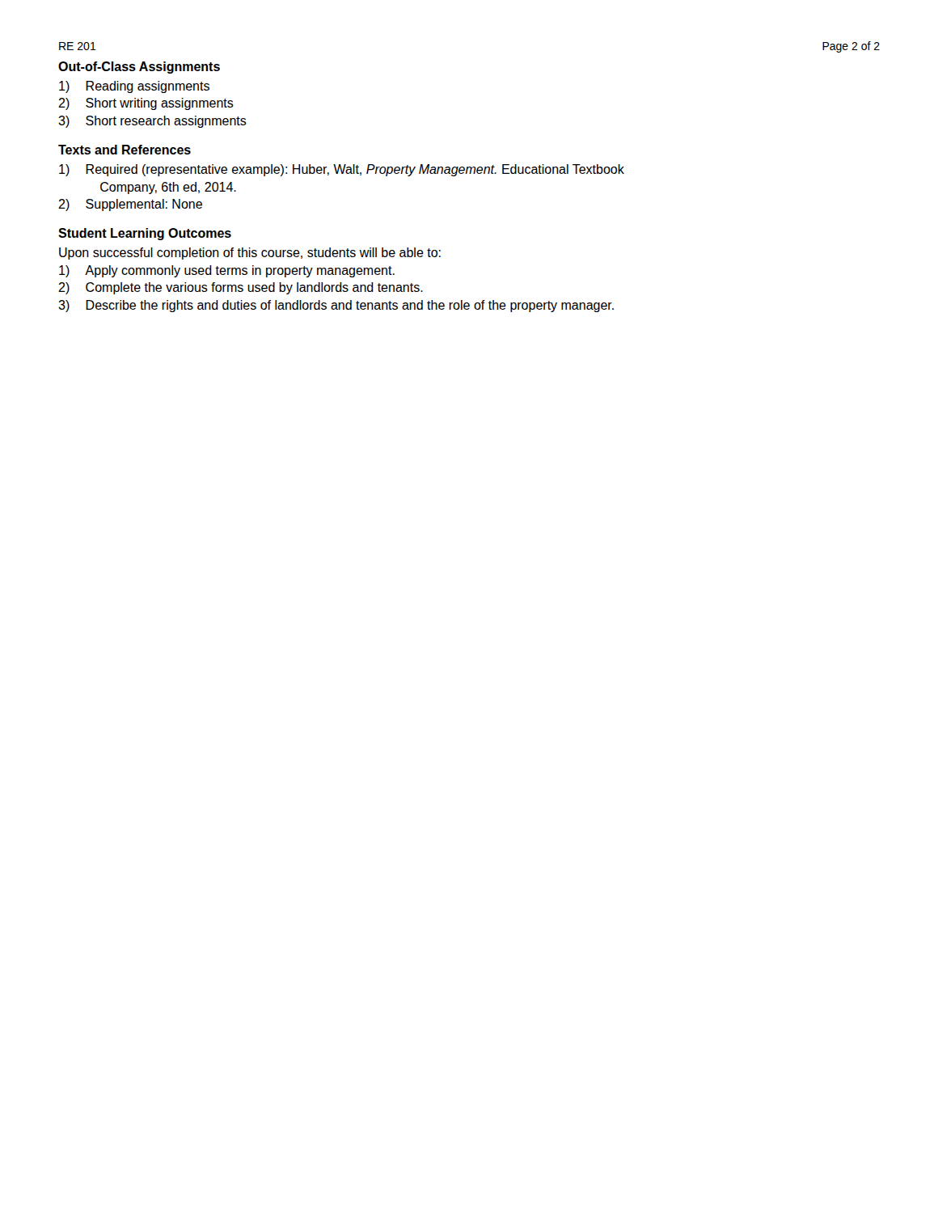RE 201 Page 2 of 2
Out-of-Class Assignments
Reading assignments
Short writing assignments
Short research assignments
Texts and References
Required (representative example): Huber, Walt, Property Management. Educational Textbook Company, 6th ed, 2014.
Supplemental: None
Student Learning Outcomes
Upon successful completion of this course, students will be able to:
Apply commonly used terms in property management.
Complete the various forms used by landlords and tenants.
Describe the rights and duties of landlords and tenants and the role of the property manager.